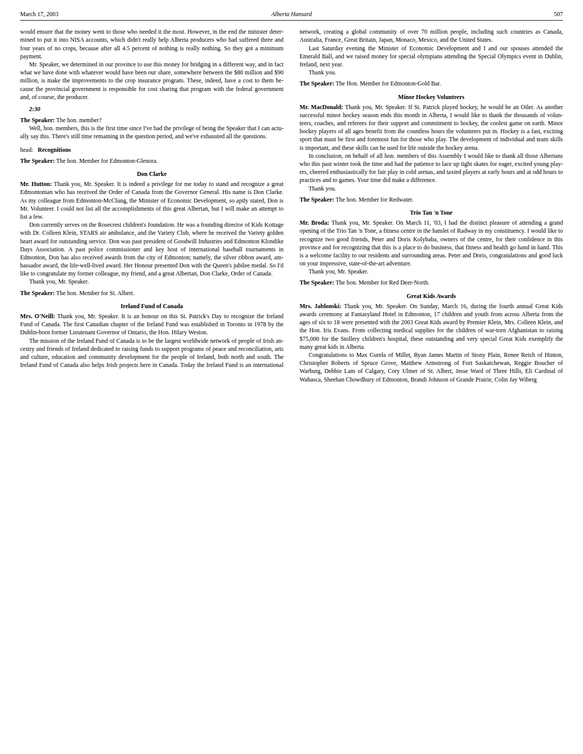March 17, 2003
Alberta Hansard
507
would ensure that the money went to those who needed it the most. However, in the end the minister determined to put it into NISA accounts, which didn't really help Alberta producers who had suffered three and four years of no crops, because after all 4.5 percent of nothing is really nothing. So they got a minimum payment.
Mr. Speaker, we determined in our province to use this money for bridging in a different way, and in fact what we have done with whatever would have been our share, somewhere between the $80 million and $90 million, is make the improvements to the crop insurance program. These, indeed, have a cost to them because the provincial government is responsible for cost sharing that program with the federal government and, of course, the producer.
2:30
The Speaker: The hon. member?
Well, hon. members, this is the first time since I've had the privilege of being the Speaker that I can actually say this. There's still time remaining in the question period, and we've exhausted all the questions.
head: Recognitions
The Speaker: The hon. Member for Edmonton-Glenora.
Don Clarke
Mr. Hutton: Thank you, Mr. Speaker. It is indeed a privilege for me today to stand and recognize a great Edmontonian who has received the Order of Canada from the Governor General. His name is Don Clarke. As my colleague from Edmonton-McClung, the Minister of Economic Development, so aptly stated, Don is Mr. Volunteer. I could not list all the accomplishments of this great Albertan, but I will make an attempt to list a few.
Don currently serves on the Rosecrest children's foundation. He was a founding director of Kids Kottage with Dr. Colleen Klein, STARS air ambulance, and the Variety Club, where he received the Variety golden heart award for outstanding service. Don was past president of Goodwill Industries and Edmonton Klondike Days Association. A past police commissioner and key host of international baseball tournaments in Edmonton, Don has also received awards from the city of Edmonton; namely, the silver ribbon award, ambassador award, the life-well-lived award. Her Honour presented Don with the Queen's jubilee medal. So I'd like to congratulate my former colleague, my friend, and a great Albertan, Don Clarke, Order of Canada.
Thank you, Mr. Speaker.
The Speaker: The hon. Member for St. Albert.
Ireland Fund of Canada
Mrs. O'Neill: Thank you, Mr. Speaker. It is an honour on this St. Patrick's Day to recognize the Ireland Fund of Canada. The first Canadian chapter of the Ireland Fund was established in Toronto in 1978 by the Dublin-born former Lieutenant Governor of Ontario, the Hon. Hilary Weston.
The mission of the Ireland Fund of Canada is to be the largest worldwide network of people of Irish ancestry and friends of Ireland dedicated to raising funds to support programs of peace and reconciliation, arts and culture, education and community development for the people of Ireland, both north and south. The Ireland Fund of Canada also helps Irish projects here in Canada. Today the Ireland Fund is an international network, creating a global community of over 70 million people, including such countries as Canada, Australia, France, Great Britain, Japan, Monaco, Mexico, and the United States.
Last Saturday evening the Minister of Economic Development and I and our spouses attended the Emerald Ball, and we raised money for special olympians attending the Special Olympics event in Dublin, Ireland, next year.
Thank you.
The Speaker: The Hon. Member for Edmonton-Gold Bar.
Minor Hockey Volunteers
Mr. MacDonald: Thank you, Mr. Speaker. If St. Patrick played hockey, he would be an Oiler. As another successful minor hockey season ends this month in Alberta, I would like to thank the thousands of volunteers, coaches, and referees for their support and commitment to hockey, the coolest game on earth. Minor hockey players of all ages benefit from the countless hours the volunteers put in. Hockey is a fast, exciting sport that must be first and foremost fun for those who play. The development of individual and team skills is important, and these skills can be used for life outside the hockey arena.
In conclusion, on behalf of all hon. members of this Assembly I would like to thank all those Albertans who this past winter took the time and had the patience to lace up tight skates for eager, excited young players, cheered enthusiastically for fair play in cold arenas, and taxied players at early hours and at odd hours to practices and to games. Your time did make a difference.
Thank you.
The Speaker: The hon. Member for Redwater.
Trio Tan 'n Tone
Mr. Broda: Thank you, Mr. Speaker. On March 11, '03, I had the distinct pleasure of attending a grand opening of the Trio Tan 'n Tone, a fitness centre in the hamlet of Radway in my constituency. I would like to recognize two good friends, Peter and Doris Kolybaba, owners of the centre, for their confidence in this province and for recognizing that this is a place to do business, that fitness and health go hand in hand. This is a welcome facility to our residents and surrounding areas. Peter and Doris, congratulations and good luck on your impressive, state-of-the-art adventure.
Thank you, Mr. Speaker.
The Speaker: The hon. Member for Red Deer-North.
Great Kids Awards
Mrs. Jablonski: Thank you, Mr. Speaker. On Sunday, March 16, during the fourth annual Great Kids awards ceremony at Fantasyland Hotel in Edmonton, 17 children and youth from across Alberta from the ages of six to 18 were presented with the 2003 Great Kids award by Premier Klein, Mrs. Colleen Klein, and the Hon. Iris Evans. From collecting medical supplies for the children of war-torn Afghanistan to raising $75,000 for the Stollery children's hospital, these outstanding and very special Great Kids exemplify the many great kids in Alberta.
Congratulations to Max Gurela of Millet, Ryan James Martin of Stony Plain, Renee Reich of Hinton, Christopher Roberts of Spruce Grove, Matthew Armstrong of Fort Saskatchewan, Reggie Boucher of Warburg, Debbie Lam of Calgary, Cory Ulmer of St. Albert, Jesse Ward of Three Hills, Eli Cardinal of Wabasca, Sheehan Chowdhury of Edmonton, Brandi Johnson of Grande Prairie, Colin Jay Wiberg